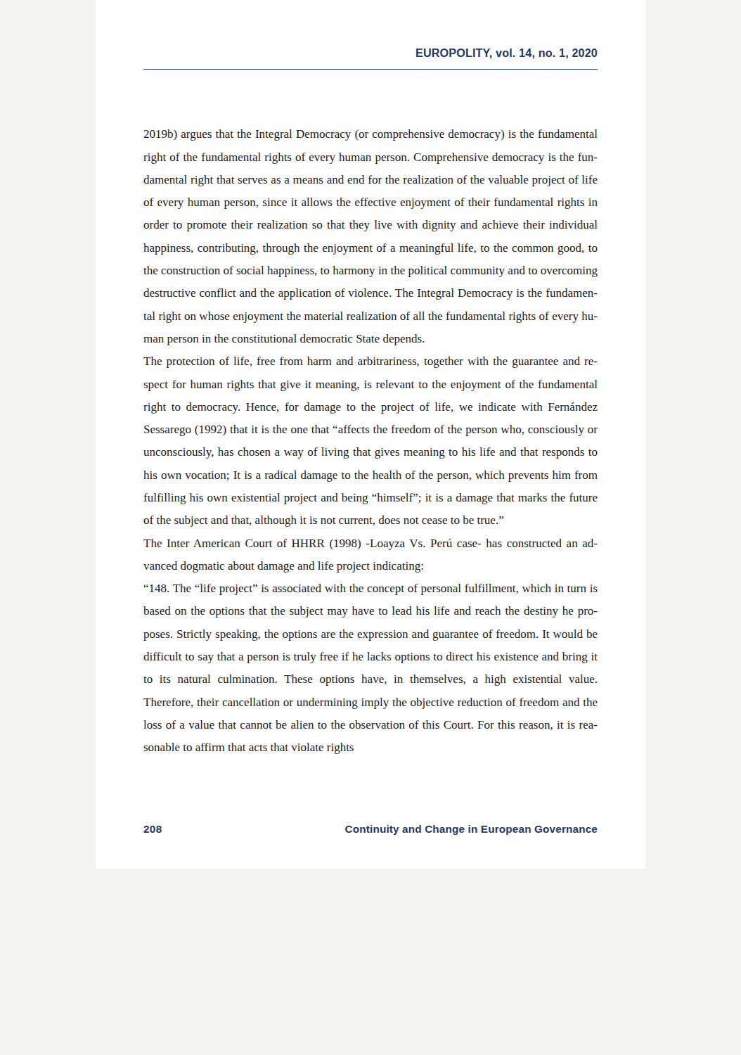EUROPOLITY, vol. 14, no. 1, 2020
2019b) argues that the Integral Democracy (or comprehensive democracy) is the fundamental right of the fundamental rights of every human person. Comprehensive democracy is the fundamental right that serves as a means and end for the realization of the valuable project of life of every human person, since it allows the effective enjoyment of their fundamental rights in order to promote their realization so that they live with dignity and achieve their individual happiness, contributing, through the enjoyment of a meaningful life, to the common good, to the construction of social happiness, to harmony in the political community and to overcoming destructive conflict and the application of violence. The Integral Democracy is the fundamental right on whose enjoyment the material realization of all the fundamental rights of every human person in the constitutional democratic State depends.
The protection of life, free from harm and arbitrariness, together with the guarantee and respect for human rights that give it meaning, is relevant to the enjoyment of the fundamental right to democracy. Hence, for damage to the project of life, we indicate with Fernández Sessarego (1992) that it is the one that “affects the freedom of the person who, consciously or unconsciously, has chosen a way of living that gives meaning to his life and that responds to his own vocation; It is a radical damage to the health of the person, which prevents him from fulfilling his own existential project and being “himself”; it is a damage that marks the future of the subject and that, although it is not current, does not cease to be true.”
The Inter American Court of HHRR (1998) -Loayza Vs. Perú case- has constructed an advanced dogmatic about damage and life project indicating:
“148. The “life project” is associated with the concept of personal fulfillment, which in turn is based on the options that the subject may have to lead his life and reach the destiny he proposes. Strictly speaking, the options are the expression and guarantee of freedom. It would be difficult to say that a person is truly free if he lacks options to direct his existence and bring it to its natural culmination. These options have, in themselves, a high existential value. Therefore, their cancellation or undermining imply the objective reduction of freedom and the loss of a value that cannot be alien to the observation of this Court. For this reason, it is reasonable to affirm that acts that violate rights
208 Continuity and Change in European Governance